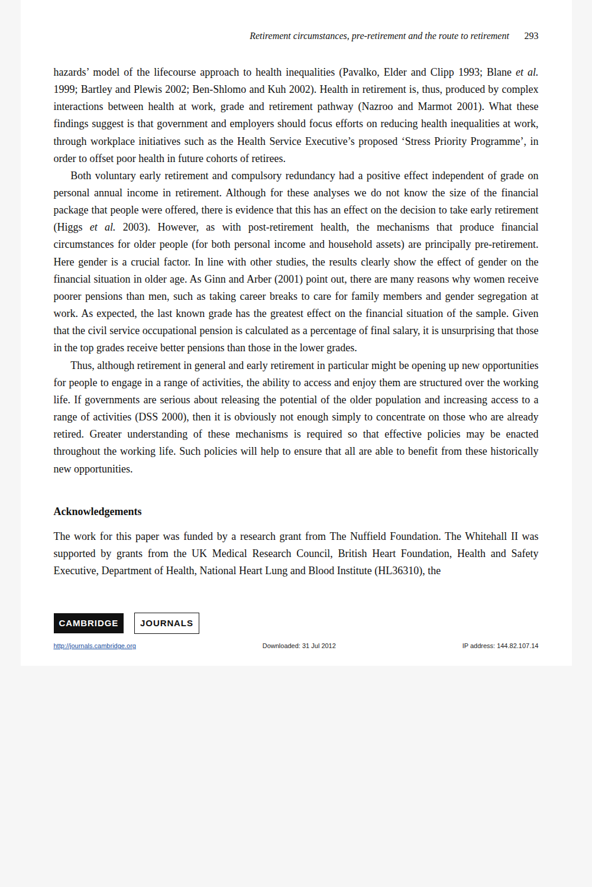Retirement circumstances, pre-retirement and the route to retirement293
hazards’ model of the lifecourse approach to health inequalities (Pavalko, Elder and Clipp 1993; Blane et al. 1999; Bartley and Plewis 2002; Ben-Shlomo and Kuh 2002). Health in retirement is, thus, produced by complex interactions between health at work, grade and retirement pathway (Nazroo and Marmot 2001). What these findings suggest is that government and employers should focus efforts on reducing health inequalities at work, through workplace initiatives such as the Health Service Executive’s proposed ‘Stress Priority Programme’, in order to offset poor health in future cohorts of retirees.
Both voluntary early retirement and compulsory redundancy had a positive effect independent of grade on personal annual income in retirement. Although for these analyses we do not know the size of the financial package that people were offered, there is evidence that this has an effect on the decision to take early retirement (Higgs et al. 2003). However, as with post-retirement health, the mechanisms that produce financial circumstances for older people (for both personal income and household assets) are principally pre-retirement. Here gender is a crucial factor. In line with other studies, the results clearly show the effect of gender on the financial situation in older age. As Ginn and Arber (2001) point out, there are many reasons why women receive poorer pensions than men, such as taking career breaks to care for family members and gender segregation at work. As expected, the last known grade has the greatest effect on the financial situation of the sample. Given that the civil service occupational pension is calculated as a percentage of final salary, it is unsurprising that those in the top grades receive better pensions than those in the lower grades.
Thus, although retirement in general and early retirement in particular might be opening up new opportunities for people to engage in a range of activities, the ability to access and enjoy them are structured over the working life. If governments are serious about releasing the potential of the older population and increasing access to a range of activities (DSS 2000), then it is obviously not enough simply to concentrate on those who are already retired. Greater understanding of these mechanisms is required so that effective policies may be enacted throughout the working life. Such policies will help to ensure that all are able to benefit from these historically new opportunities.
Acknowledgements
The work for this paper was funded by a research grant from The Nuffield Foundation. The Whitehall II was supported by grants from the UK Medical Research Council, British Heart Foundation, Health and Safety Executive, Department of Health, National Heart Lung and Blood Institute (HL36310), the
CAMBRIDGE JOURNALS
http://journals.cambridge.org Downloaded: 31 Jul 2012 IP address: 144.82.107.14